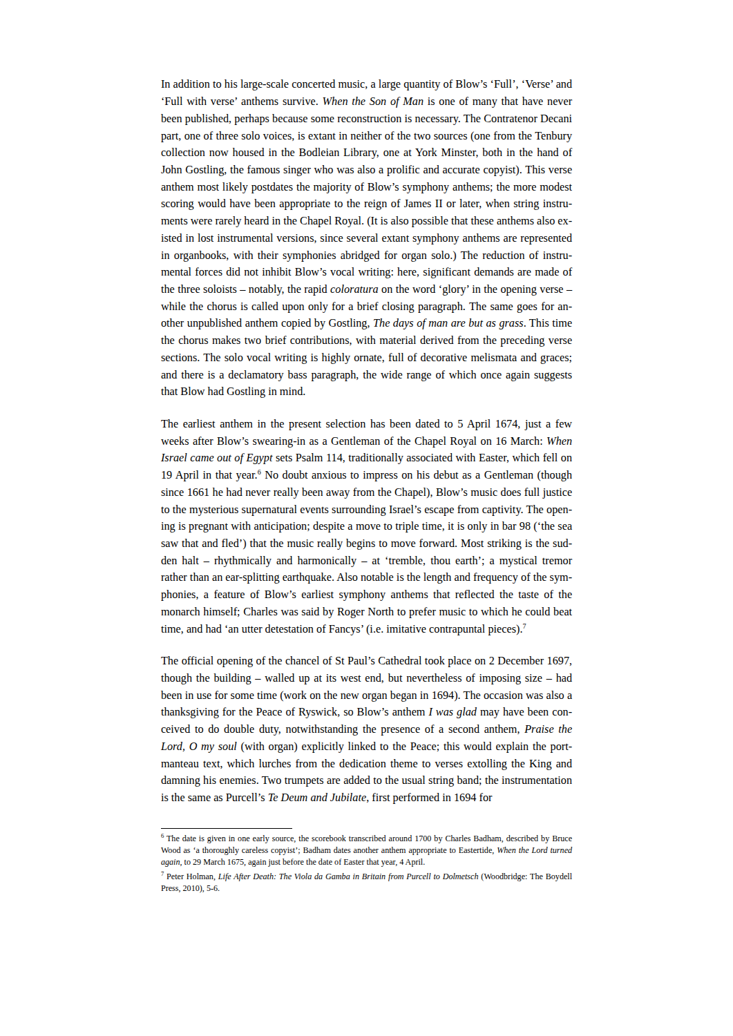In addition to his large-scale concerted music, a large quantity of Blow’s ‘Full’, ‘Verse’ and ‘Full with verse’ anthems survive. When the Son of Man is one of many that have never been published, perhaps because some reconstruction is necessary. The Contratenor Decani part, one of three solo voices, is extant in neither of the two sources (one from the Tenbury collection now housed in the Bodleian Library, one at York Minster, both in the hand of John Gostling, the famous singer who was also a prolific and accurate copyist). This verse anthem most likely postdates the majority of Blow’s symphony anthems; the more modest scoring would have been appropriate to the reign of James II or later, when string instruments were rarely heard in the Chapel Royal. (It is also possible that these anthems also existed in lost instrumental versions, since several extant symphony anthems are represented in organbooks, with their symphonies abridged for organ solo.) The reduction of instrumental forces did not inhibit Blow’s vocal writing: here, significant demands are made of the three soloists – notably, the rapid coloratura on the word ‘glory’ in the opening verse – while the chorus is called upon only for a brief closing paragraph. The same goes for another unpublished anthem copied by Gostling, The days of man are but as grass. This time the chorus makes two brief contributions, with material derived from the preceding verse sections. The solo vocal writing is highly ornate, full of decorative melismata and graces; and there is a declamatory bass paragraph, the wide range of which once again suggests that Blow had Gostling in mind.
The earliest anthem in the present selection has been dated to 5 April 1674, just a few weeks after Blow’s swearing-in as a Gentleman of the Chapel Royal on 16 March: When Israel came out of Egypt sets Psalm 114, traditionally associated with Easter, which fell on 19 April in that year.6 No doubt anxious to impress on his debut as a Gentleman (though since 1661 he had never really been away from the Chapel), Blow’s music does full justice to the mysterious supernatural events surrounding Israel’s escape from captivity. The opening is pregnant with anticipation; despite a move to triple time, it is only in bar 98 (‘the sea saw that and fled’) that the music really begins to move forward. Most striking is the sudden halt – rhythmically and harmonically – at ‘tremble, thou earth’; a mystical tremor rather than an ear-splitting earthquake. Also notable is the length and frequency of the symphonies, a feature of Blow’s earliest symphony anthems that reflected the taste of the monarch himself; Charles was said by Roger North to prefer music to which he could beat time, and had ‘an utter detestation of Fancys’ (i.e. imitative contrapuntal pieces).7
The official opening of the chancel of St Paul’s Cathedral took place on 2 December 1697, though the building – walled up at its west end, but nevertheless of imposing size – had been in use for some time (work on the new organ began in 1694). The occasion was also a thanksgiving for the Peace of Ryswick, so Blow’s anthem I was glad may have been conceived to do double duty, notwithstanding the presence of a second anthem, Praise the Lord, O my soul (with organ) explicitly linked to the Peace; this would explain the portmanteau text, which lurches from the dedication theme to verses extolling the King and damning his enemies. Two trumpets are added to the usual string band; the instrumentation is the same as Purcell’s Te Deum and Jubilate, first performed in 1694 for
6 The date is given in one early source, the scorebook transcribed around 1700 by Charles Badham, described by Bruce Wood as ‘a thoroughly careless copyist’; Badham dates another anthem appropriate to Eastertide, When the Lord turned again, to 29 March 1675, again just before the date of Easter that year, 4 April.
7 Peter Holman, Life After Death: The Viola da Gamba in Britain from Purcell to Dolmetsch (Woodbridge: The Boydell Press, 2010), 5-6.